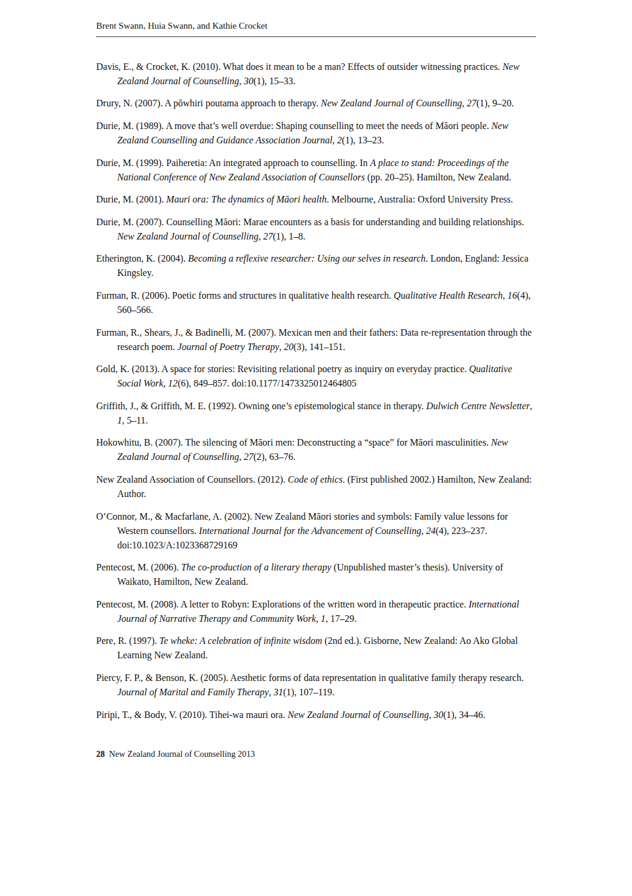Brent Swann, Huia Swann, and Kathie Crocket
Davis, E., & Crocket, K. (2010). What does it mean to be a man? Effects of outsider witnessing practices. New Zealand Journal of Counselling, 30(1), 15–33.
Drury, N. (2007). A pōwhiri poutama approach to therapy. New Zealand Journal of Counselling, 27(1), 9–20.
Durie, M. (1989). A move that’s well overdue: Shaping counselling to meet the needs of Māori people. New Zealand Counselling and Guidance Association Journal, 2(1), 13–23.
Durie, M. (1999). Paiheretia: An integrated approach to counselling. In A place to stand: Proceedings of the National Conference of New Zealand Association of Counsellors (pp. 20–25). Hamilton, New Zealand.
Durie, M. (2001). Mauri ora: The dynamics of Māori health. Melbourne, Australia: Oxford University Press.
Durie, M. (2007). Counselling Māori: Marae encounters as a basis for understanding and building relationships. New Zealand Journal of Counselling, 27(1), 1–8.
Etherington, K. (2004). Becoming a reflexive researcher: Using our selves in research. London, England: Jessica Kingsley.
Furman, R. (2006). Poetic forms and structures in qualitative health research. Qualitative Health Research, 16(4), 560–566.
Furman, R., Shears, J., & Badinelli, M. (2007). Mexican men and their fathers: Data re-representation through the research poem. Journal of Poetry Therapy, 20(3), 141–151.
Gold, K. (2013). A space for stories: Revisiting relational poetry as inquiry on everyday practice. Qualitative Social Work, 12(6), 849–857. doi:10.1177/1473325012464805
Griffith, J., & Griffith, M. E. (1992). Owning one’s epistemological stance in therapy. Dulwich Centre Newsletter, 1, 5–11.
Hokowhitu, B. (2007). The silencing of Māori men: Deconstructing a “space” for Māori masculinities. New Zealand Journal of Counselling, 27(2), 63–76.
New Zealand Association of Counsellors. (2012). Code of ethics. (First published 2002.) Hamilton, New Zealand: Author.
O’Connor, M., & Macfarlane, A. (2002). New Zealand Māori stories and symbols: Family value lessons for Western counsellors. International Journal for the Advancement of Counselling, 24(4), 223–237. doi:10.1023/A:1023368729169
Pentecost, M. (2006). The co-production of a literary therapy (Unpublished master’s thesis). University of Waikato, Hamilton, New Zealand.
Pentecost, M. (2008). A letter to Robyn: Explorations of the written word in therapeutic practice. International Journal of Narrative Therapy and Community Work, 1, 17–29.
Pere, R. (1997). Te wheke: A celebration of infinite wisdom (2nd ed.). Gisborne, New Zealand: Ao Ako Global Learning New Zealand.
Piercy, F. P., & Benson, K. (2005). Aesthetic forms of data representation in qualitative family therapy research. Journal of Marital and Family Therapy, 31(1), 107–119.
Piripi, T., & Body, V. (2010). Tihei-wa mauri ora. New Zealand Journal of Counselling, 30(1), 34–46.
28 New Zealand Journal of Counselling 2013